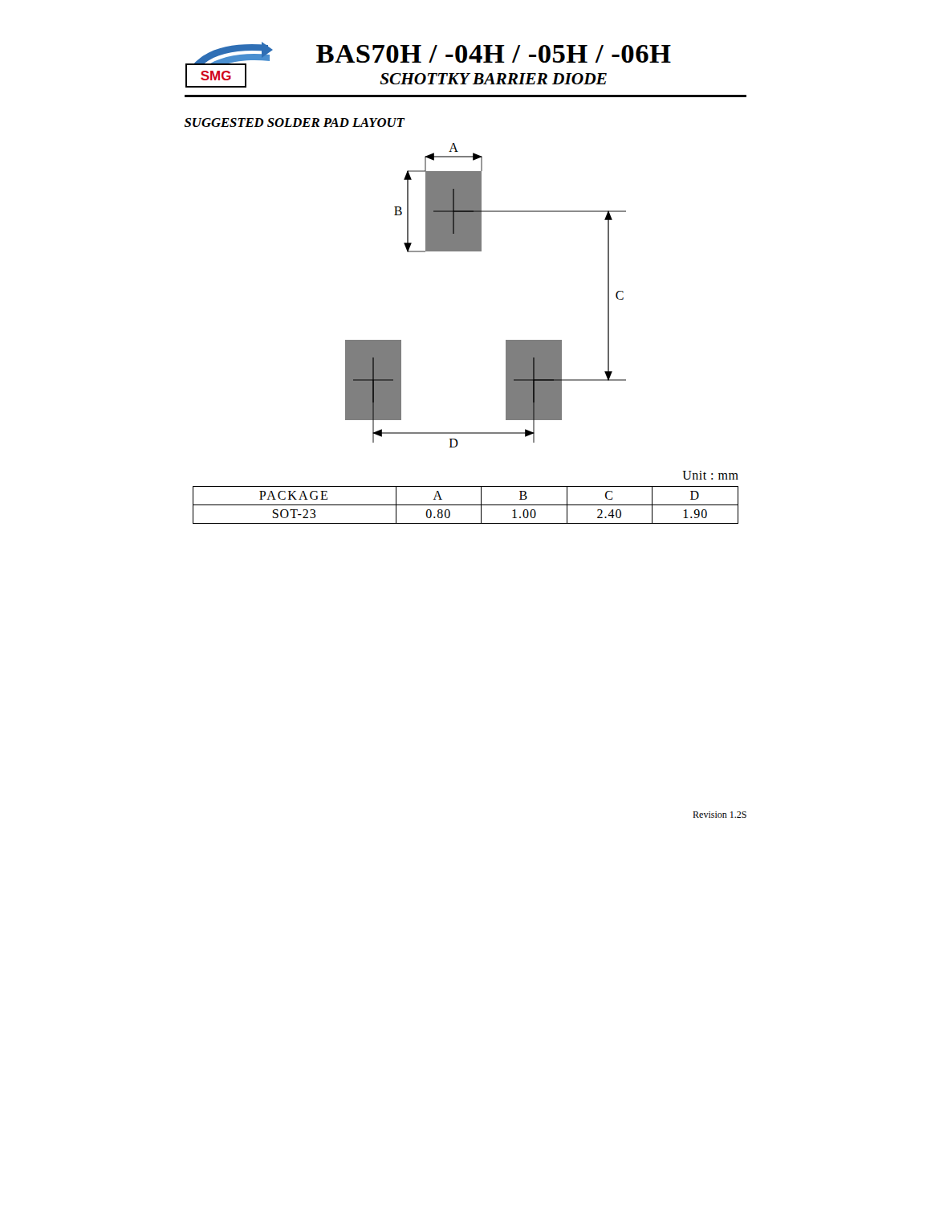SMG
BAS70H / -04H / -05H / -06H
SCHOTTKY BARRIER DIODE
SUGGESTED SOLDER PAD LAYOUT
A B C D
Unit : mm
| PACKAGE | A | B | C | D |
| --- | --- | --- | --- | --- |
| SOT-23 | 0.80 | 1.00 | 2.40 | 1.90 |
Revision 1.2S